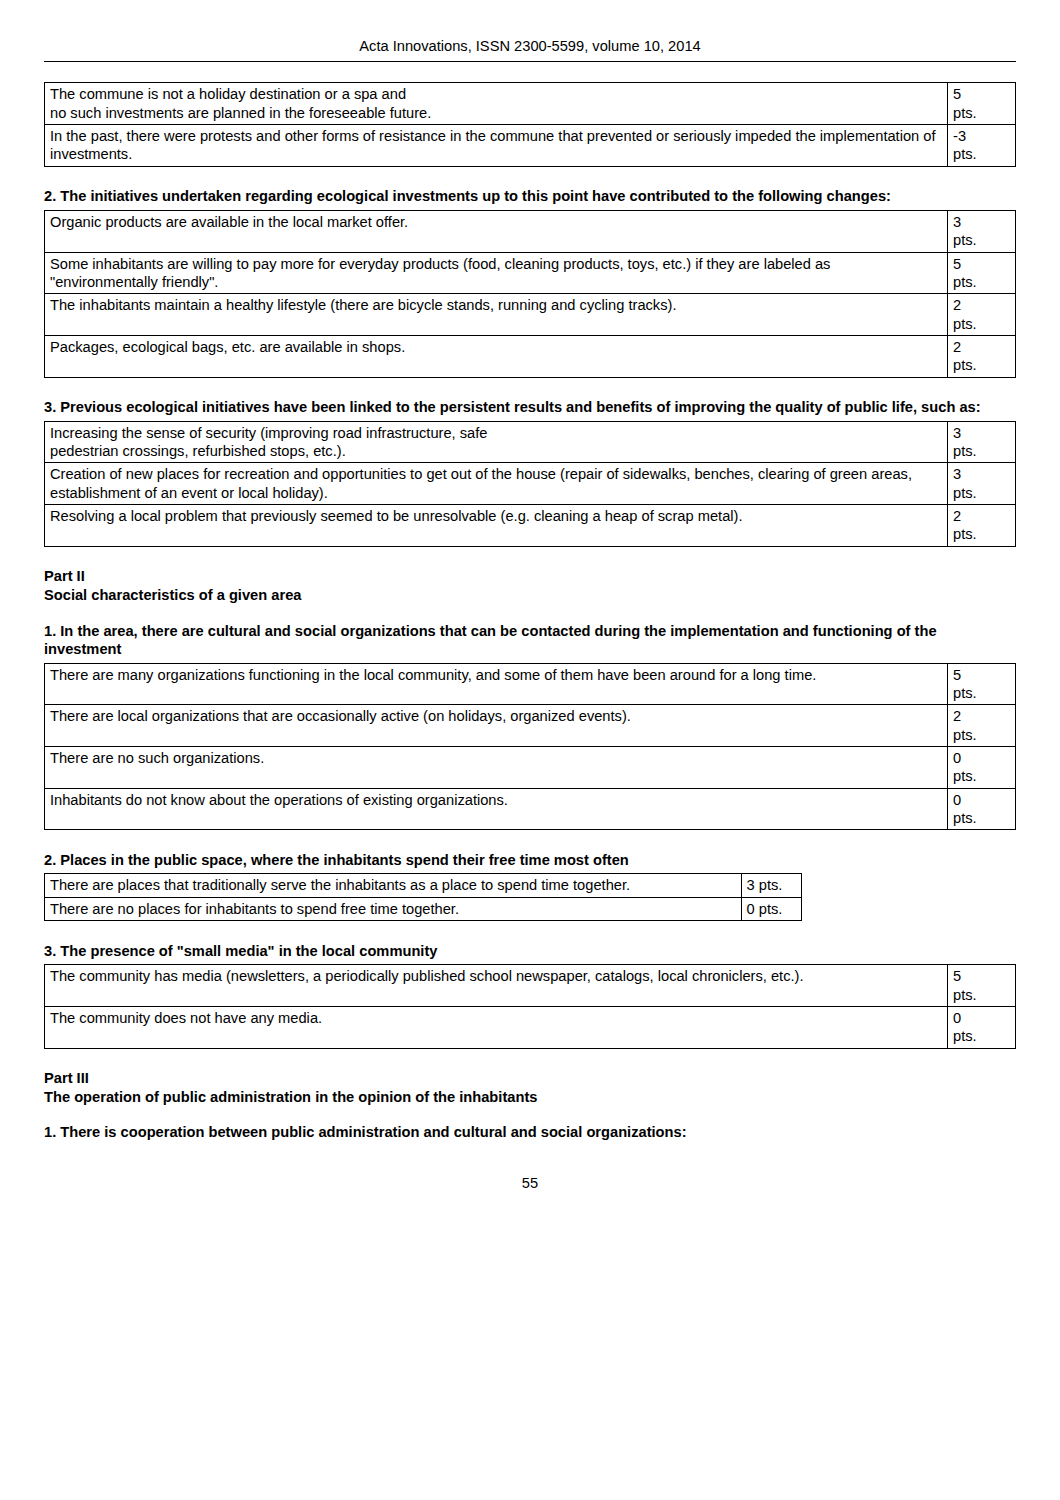Acta Innovations, ISSN 2300-5599, volume 10, 2014
| The commune is not a holiday destination or a spa and no such investments are planned in the foreseeable future. | 5 pts. |
| In the past, there were protests and other forms of resistance in the commune that prevented or seriously impeded the implementation of investments. | -3 pts. |
2. The initiatives undertaken regarding ecological investments up to this point have contributed to the following changes:
| Organic products are available in the local market offer. | 3 pts. |
| Some inhabitants are willing to pay more for everyday products (food, cleaning products, toys, etc.) if they are labeled as "environmentally friendly". | 5 pts. |
| The inhabitants maintain a healthy lifestyle (there are bicycle stands, running and cycling tracks). | 2 pts. |
| Packages, ecological bags, etc. are available in shops. | 2 pts. |
3. Previous ecological initiatives have been linked to the persistent results and benefits of improving the quality of public life, such as:
| Increasing the sense of security (improving road infrastructure, safe pedestrian crossings, refurbished stops, etc.). | 3 pts. |
| Creation of new places for recreation and opportunities to get out of the house (repair of sidewalks, benches, clearing of green areas, establishment of an event or local holiday). | 3 pts. |
| Resolving a local problem that previously seemed to be unresolvable (e.g. cleaning a heap of scrap metal). | 2 pts. |
Part II
Social characteristics of a given area
1. In the area, there are cultural and social organizations that can be contacted during the implementation and functioning of the investment
| There are many organizations functioning in the local community, and some of them have been around for a long time. | 5 pts. |
| There are local organizations that are occasionally active (on holidays, organized events). | 2 pts. |
| There are no such organizations. | 0 pts. |
| Inhabitants do not know about the operations of existing organizations. | 0 pts. |
2. Places in the public space, where the inhabitants spend their free time most often
| There are places that traditionally serve the inhabitants as a place to spend time together. | 3 pts. |
| There are no places for inhabitants to spend free time together. | 0 pts. |
3. The presence of "small media" in the local community
| The community has media (newsletters, a periodically published school newspaper, catalogs, local chroniclers, etc.). | 5 pts. |
| The community does not have any media. | 0 pts. |
Part III
The operation of public administration in the opinion of the inhabitants
1. There is cooperation between public administration and cultural and social organizations:
55